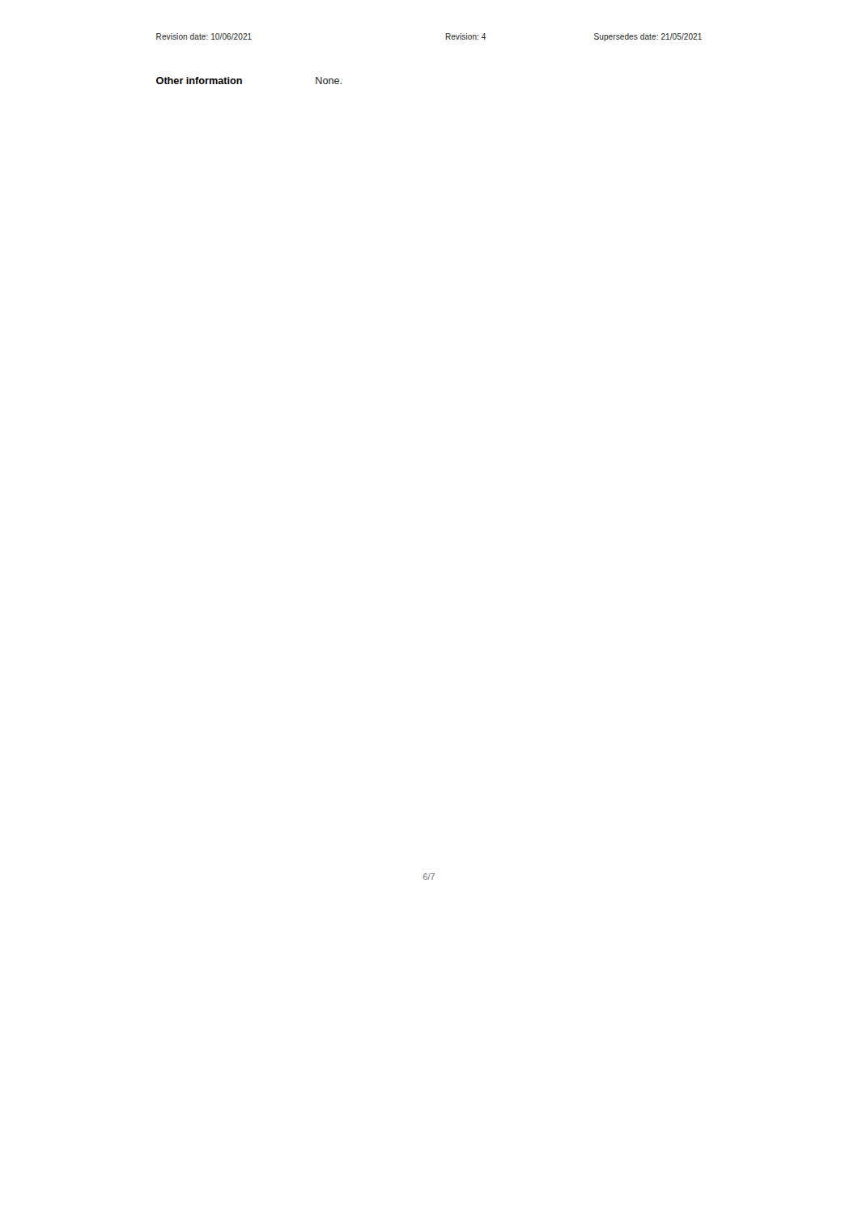Revision date: 10/06/2021 Revision: 4 Supersedes date: 21/05/2021
Other information
None.
6/7